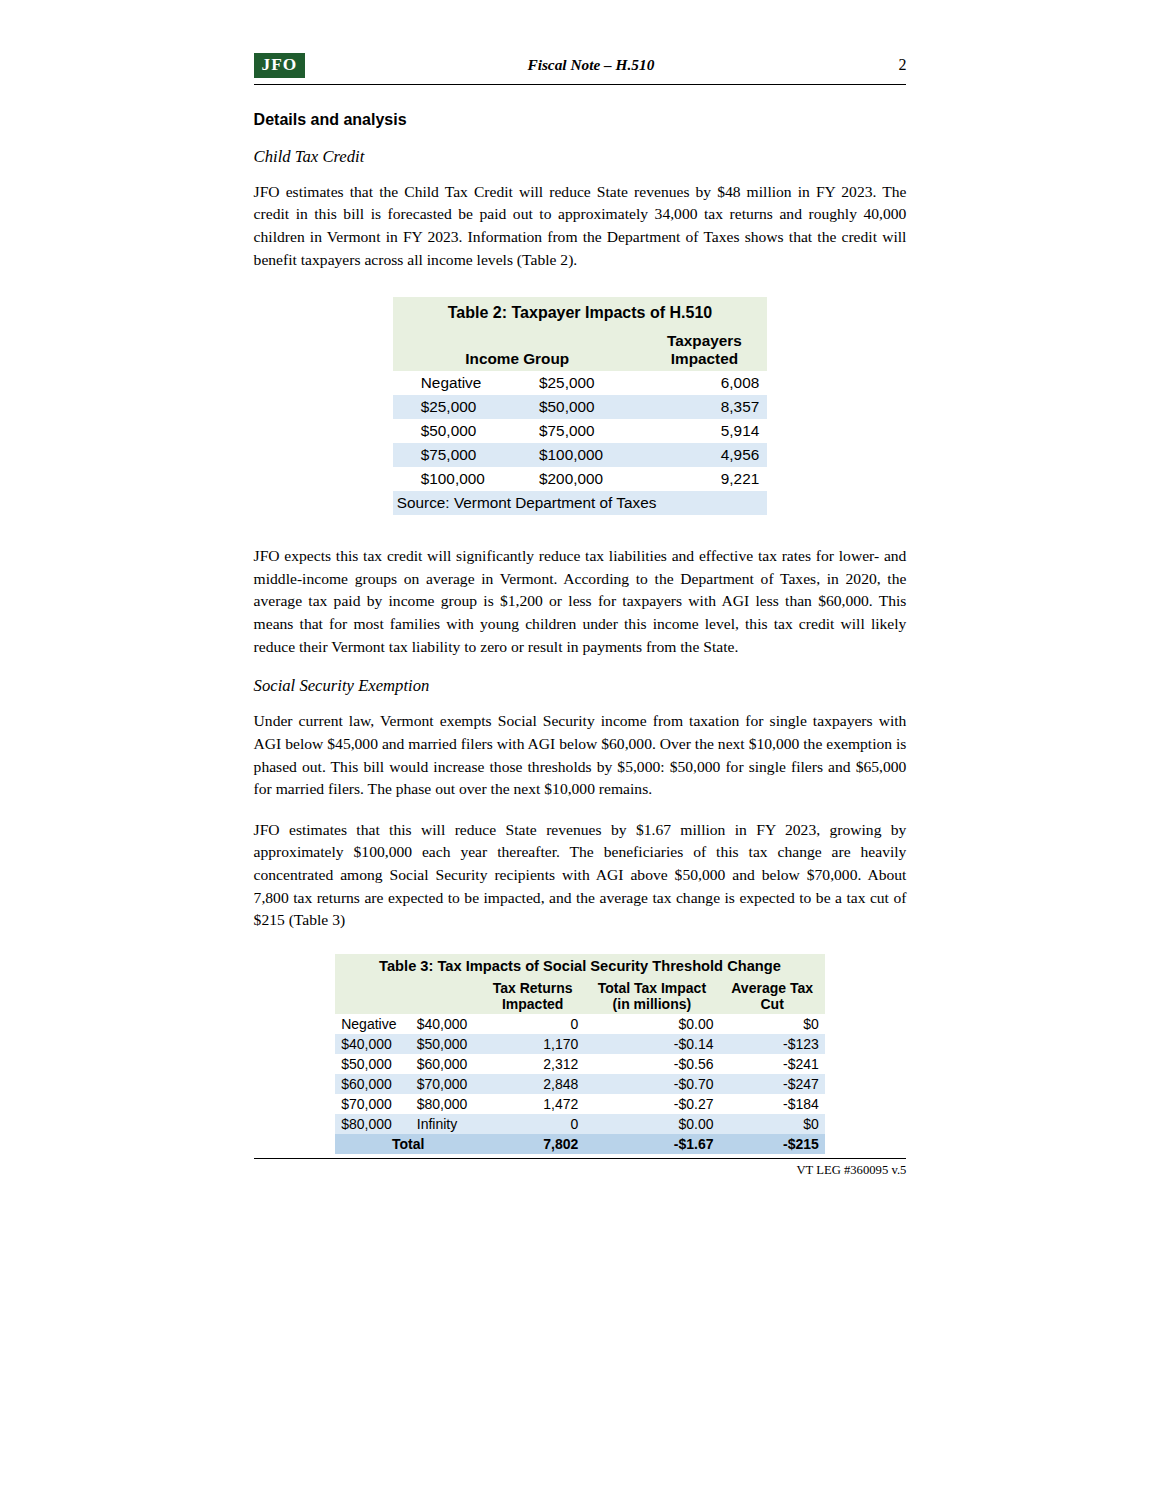JFO Fiscal Note – H.510 2
Details and analysis
Child Tax Credit
JFO estimates that the Child Tax Credit will reduce State revenues by $48 million in FY 2023. The credit in this bill is forecasted be paid out to approximately 34,000 tax returns and roughly 40,000 children in Vermont in FY 2023. Information from the Department of Taxes shows that the credit will benefit taxpayers across all income levels (Table 2).
Table 2: Taxpayer Impacts of H.510
| Income Group | Taxpayers Impacted |
| --- | --- |
| Negative | $25,000 | 6,008 |
| $25,000 | $50,000 | 8,357 |
| $50,000 | $75,000 | 5,914 |
| $75,000 | $100,000 | 4,956 |
| $100,000 | $200,000 | 9,221 |
| Source: Vermont Department of Taxes |
JFO expects this tax credit will significantly reduce tax liabilities and effective tax rates for lower- and middle-income groups on average in Vermont. According to the Department of Taxes, in 2020, the average tax paid by income group is $1,200 or less for taxpayers with AGI less than $60,000. This means that for most families with young children under this income level, this tax credit will likely reduce their Vermont tax liability to zero or result in payments from the State.
Social Security Exemption
Under current law, Vermont exempts Social Security income from taxation for single taxpayers with AGI below $45,000 and married filers with AGI below $60,000. Over the next $10,000 the exemption is phased out. This bill would increase those thresholds by $5,000: $50,000 for single filers and $65,000 for married filers. The phase out over the next $10,000 remains.
JFO estimates that this will reduce State revenues by $1.67 million in FY 2023, growing by approximately $100,000 each year thereafter. The beneficiaries of this tax change are heavily concentrated among Social Security recipients with AGI above $50,000 and below $70,000. About 7,800 tax returns are expected to be impacted, and the average tax change is expected to be a tax cut of $215 (Table 3)
Table 3: Tax Impacts of Social Security Threshold Change
| | Tax Returns Impacted | Total Tax Impact (in millions) | Average Tax Cut |
| --- | --- | --- | --- |
| Negative | $40,000 | 0 | $0.00 | $0 |
| $40,000 | $50,000 | 1,170 | -$0.14 | -$123 |
| $50,000 | $60,000 | 2,312 | -$0.56 | -$241 |
| $60,000 | $70,000 | 2,848 | -$0.70 | -$247 |
| $70,000 | $80,000 | 1,472 | -$0.27 | -$184 |
| $80,000 | Infinity | 0 | $0.00 | $0 |
| Total | 7,802 | -$1.67 | -$215 |
VT LEG #360095 v.5